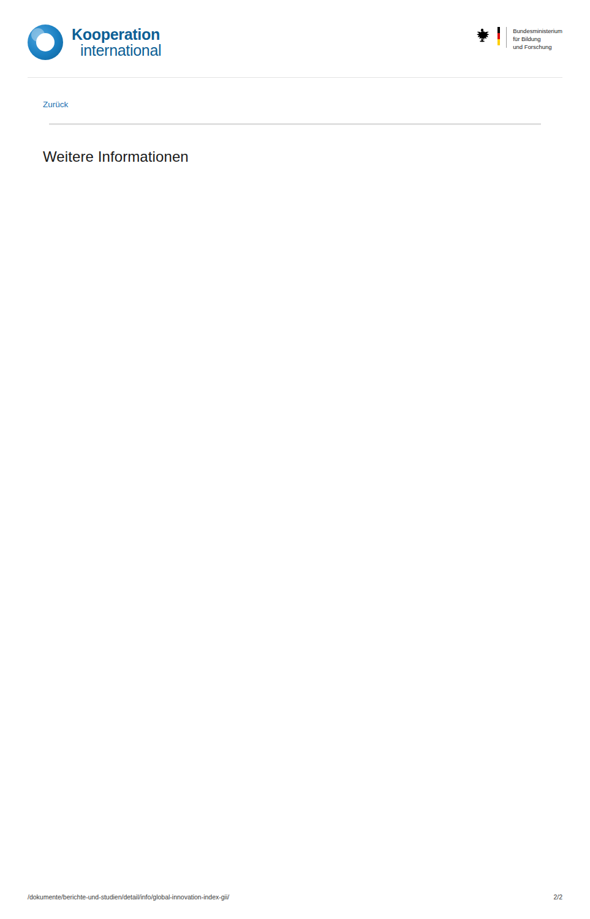Kooperation
international
Bundesministerium
für Bildung
und Forschung
Zurück
Weitere Informationen
/dokumente/berichte-und-studien/detail/info/global-innovation-index-gii/ 2/2